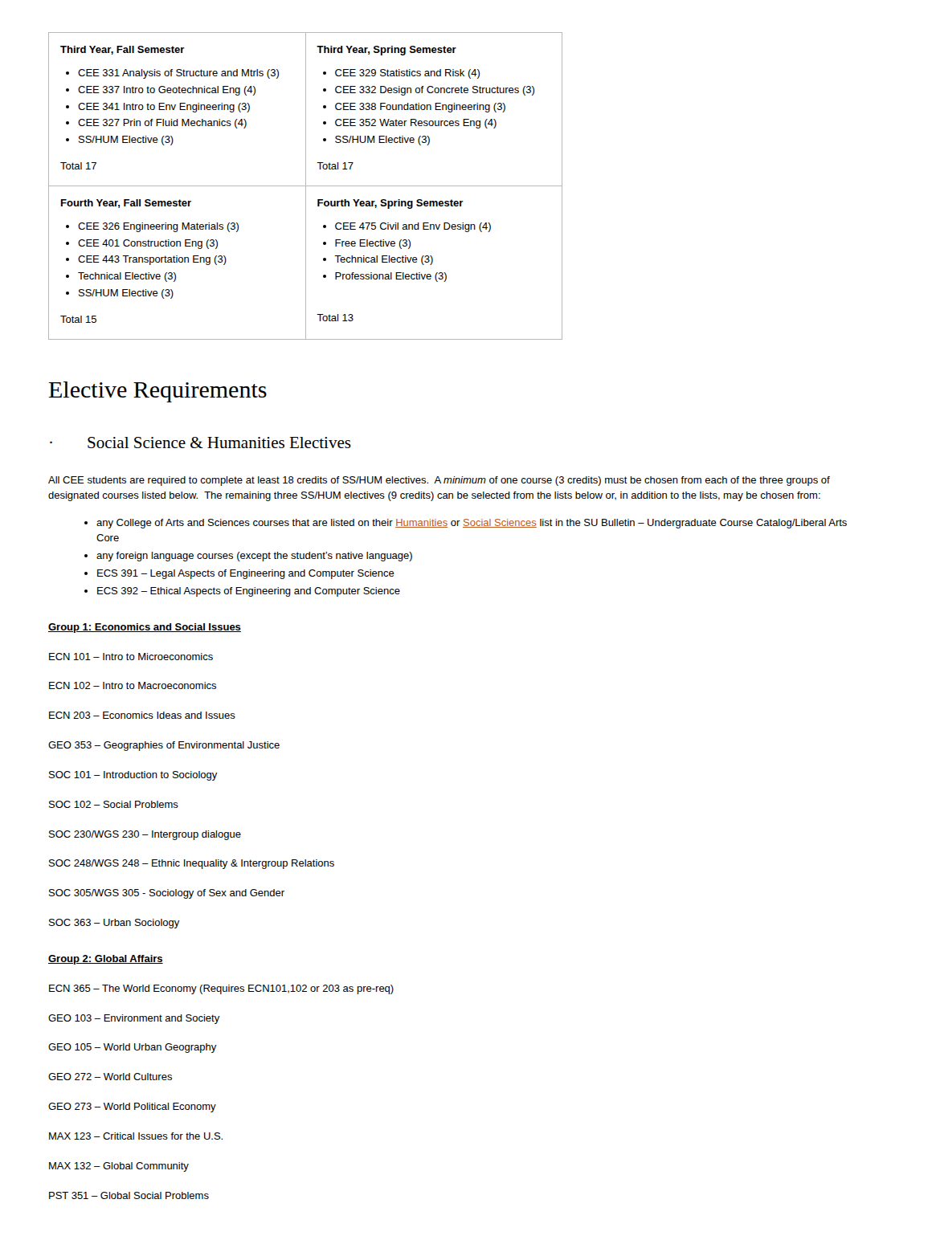| Third Year, Fall Semester CEE 331 Analysis of Structure and Mtrls (3) CEE 337 Intro to Geotechnical Eng (4) CEE 341 Intro to Env Engineering (3) CEE 327 Prin of Fluid Mechanics (4) SS/HUM Elective (3) Total 17 | Third Year, Spring Semester CEE 329 Statistics and Risk (4) CEE 332 Design of Concrete Structures (3) CEE 338 Foundation Engineering (3) CEE 352 Water Resources Eng (4) SS/HUM Elective (3) Total 17 |
| Fourth Year, Fall Semester CEE 326 Engineering Materials (3) CEE 401 Construction Eng (3) CEE 443 Transportation Eng (3) Technical Elective (3) SS/HUM Elective (3) Total 15 | Fourth Year, Spring Semester CEE 475 Civil and Env Design (4) Free Elective (3) Technical Elective (3) Professional Elective (3) Total 13 |
Elective Requirements
·Social Science & Humanities Electives
All CEE students are required to complete at least 18 credits of SS/HUM electives. A minimum of one course (3 credits) must be chosen from each of the three groups of designated courses listed below. The remaining three SS/HUM electives (9 credits) can be selected from the lists below or, in addition to the lists, may be chosen from:
any College of Arts and Sciences courses that are listed on their Humanities or Social Sciences list in the SU Bulletin – Undergraduate Course Catalog/Liberal Arts Core
any foreign language courses (except the student’s native language)
ECS 391 – Legal Aspects of Engineering and Computer Science
ECS 392 – Ethical Aspects of Engineering and Computer Science
Group 1: Economics and Social Issues
ECN 101 – Intro to Microeconomics
ECN 102 – Intro to Macroeconomics
ECN 203 – Economics Ideas and Issues
GEO 353 – Geographies of Environmental Justice
SOC 101 – Introduction to Sociology
SOC 102 – Social Problems
SOC 230/WGS 230 – Intergroup dialogue
SOC 248/WGS 248 – Ethnic Inequality & Intergroup Relations
SOC 305/WGS 305 - Sociology of Sex and Gender
SOC 363 – Urban Sociology
Group 2: Global Affairs
ECN 365 – The World Economy (Requires ECN101,102 or 203 as pre-req)
GEO 103 – Environment and Society
GEO 105 – World Urban Geography
GEO 272 – World Cultures
GEO 273 – World Political Economy
MAX 123 – Critical Issues for the U.S.
MAX 132 – Global Community
PST 351 – Global Social Problems